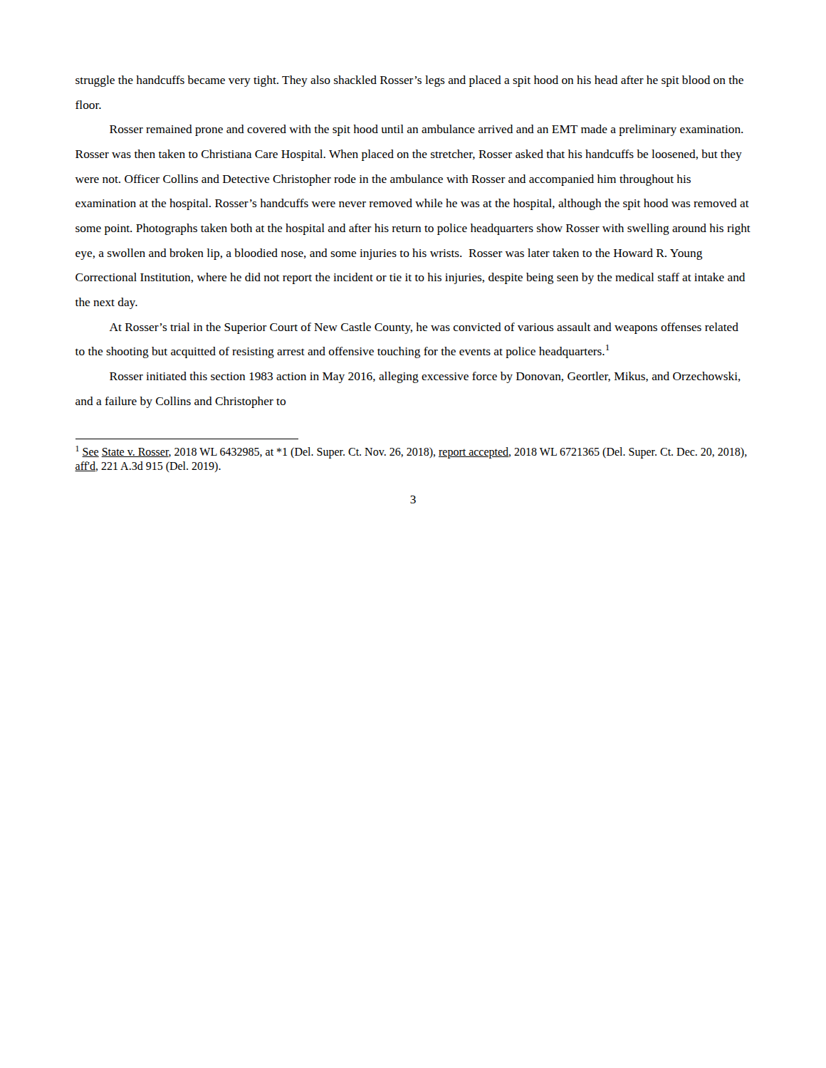struggle the handcuffs became very tight. They also shackled Rosser’s legs and placed a spit hood on his head after he spit blood on the floor.
Rosser remained prone and covered with the spit hood until an ambulance arrived and an EMT made a preliminary examination. Rosser was then taken to Christiana Care Hospital. When placed on the stretcher, Rosser asked that his handcuffs be loosened, but they were not. Officer Collins and Detective Christopher rode in the ambulance with Rosser and accompanied him throughout his examination at the hospital. Rosser’s handcuffs were never removed while he was at the hospital, although the spit hood was removed at some point. Photographs taken both at the hospital and after his return to police headquarters show Rosser with swelling around his right eye, a swollen and broken lip, a bloodied nose, and some injuries to his wrists. Rosser was later taken to the Howard R. Young Correctional Institution, where he did not report the incident or tie it to his injuries, despite being seen by the medical staff at intake and the next day.
At Rosser’s trial in the Superior Court of New Castle County, he was convicted of various assault and weapons offenses related to the shooting but acquitted of resisting arrest and offensive touching for the events at police headquarters.1
Rosser initiated this section 1983 action in May 2016, alleging excessive force by Donovan, Geortler, Mikus, and Orzechowski, and a failure by Collins and Christopher to
1 See State v. Rosser, 2018 WL 6432985, at *1 (Del. Super. Ct. Nov. 26, 2018), report accepted, 2018 WL 6721365 (Del. Super. Ct. Dec. 20, 2018), aff'd, 221 A.3d 915 (Del. 2019).
3